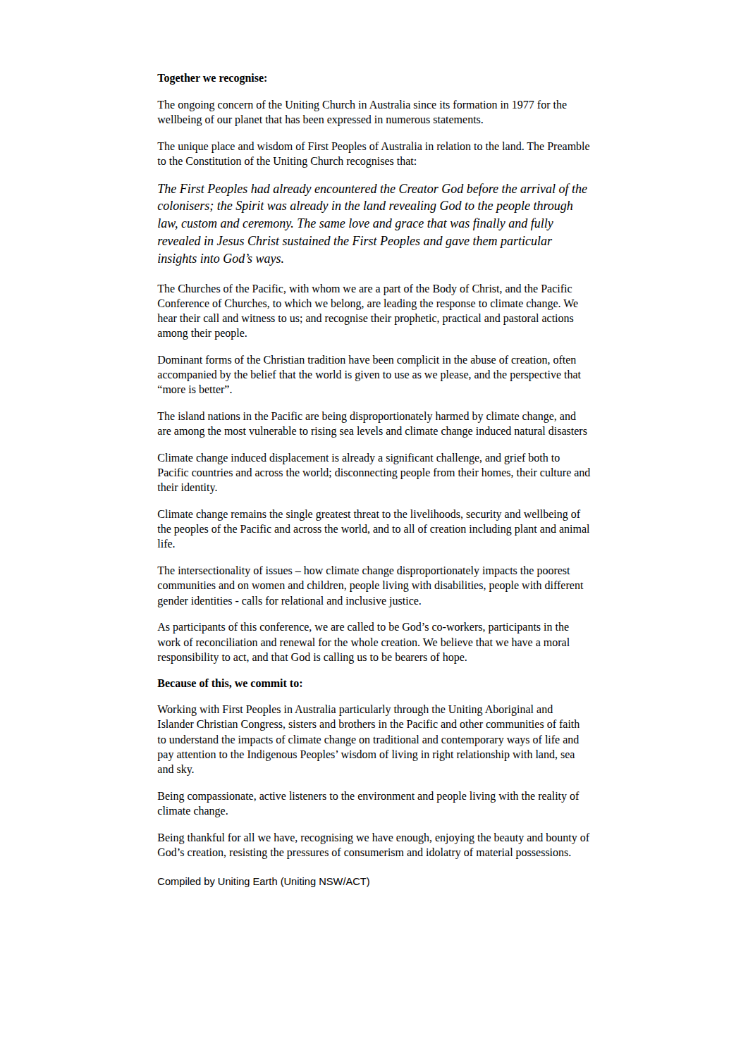Together we recognise:
The ongoing concern of the Uniting Church in Australia since its formation in 1977 for the wellbeing of our planet that has been expressed in numerous statements.
The unique place and wisdom of First Peoples of Australia in relation to the land. The Preamble to the Constitution of the Uniting Church recognises that:
The First Peoples had already encountered the Creator God before the arrival of the colonisers; the Spirit was already in the land revealing God to the people through law, custom and ceremony. The same love and grace that was finally and fully revealed in Jesus Christ sustained the First Peoples and gave them particular insights into God’s ways.
The Churches of the Pacific, with whom we are a part of the Body of Christ, and the Pacific Conference of Churches, to which we belong, are leading the response to climate change. We hear their call and witness to us; and recognise their prophetic, practical and pastoral actions among their people.
Dominant forms of the Christian tradition have been complicit in the abuse of creation, often accompanied by the belief that the world is given to use as we please, and the perspective that “more is better”.
The island nations in the Pacific are being disproportionately harmed by climate change, and are among the most vulnerable to rising sea levels and climate change induced natural disasters
Climate change induced displacement is already a significant challenge, and grief both to Pacific countries and across the world; disconnecting people from their homes, their culture and their identity.
Climate change remains the single greatest threat to the livelihoods, security and wellbeing of the peoples of the Pacific and across the world, and to all of creation including plant and animal life.
The intersectionality of issues – how climate change disproportionately impacts the poorest communities and on women and children, people living with disabilities, people with different gender identities - calls for relational and inclusive justice.
As participants of this conference, we are called to be God’s co-workers, participants in the work of reconciliation and renewal for the whole creation. We believe that we have a moral responsibility to act, and that God is calling us to be bearers of hope.
Because of this, we commit to:
Working with First Peoples in Australia particularly through the Uniting Aboriginal and Islander Christian Congress, sisters and brothers in the Pacific and other communities of faith to understand the impacts of climate change on traditional and contemporary ways of life and pay attention to the Indigenous Peoples’ wisdom of living in right relationship with land, sea and sky.
Being compassionate, active listeners to the environment and people living with the reality of climate change.
Being thankful for all we have, recognising we have enough, enjoying the beauty and bounty of God’s creation, resisting the pressures of consumerism and idolatry of material possessions.
Compiled by Uniting Earth (Uniting NSW/ACT)